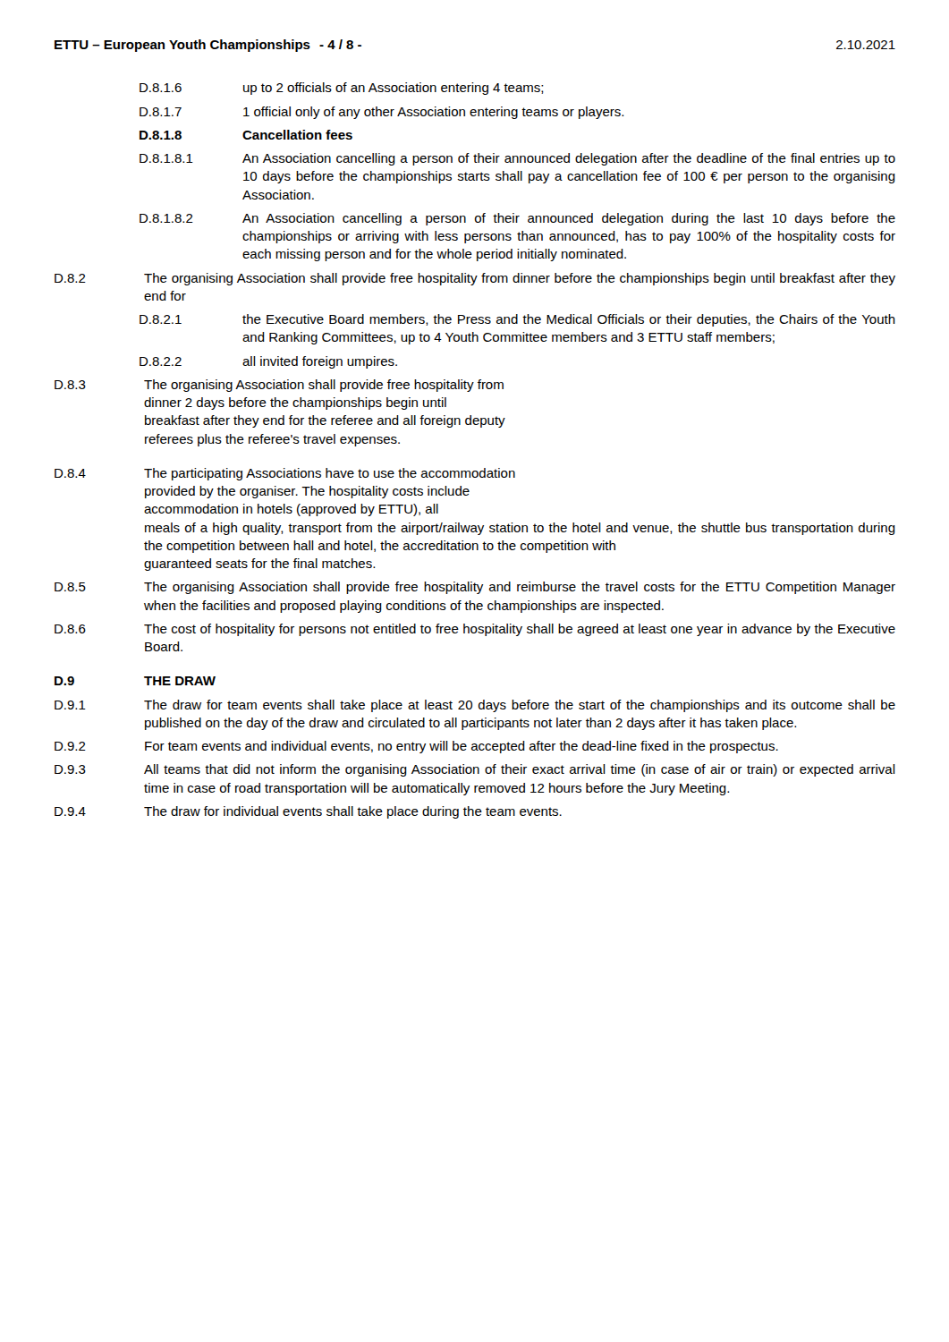ETTU – European Youth Championships- 4 / 8 -
2.10.2021
D.8.1.6
up to 2 officials of an Association entering 4 teams;
D.8.1.7
1 official only of any other Association entering teams or players.
D.8.1.8
Cancellation fees
D.8.1.8.1
An Association cancelling a person of their announced delegation after the deadline of the final entries up to 10 days before the championships starts shall pay a cancellation fee of 100 € per person to the organising Association.
D.8.1.8.2
An Association cancelling a person of their announced delegation during the last 10 days before the championships or arriving with less persons than announced, has to pay 100% of the hospitality costs for each missing person and for the whole period initially nominated.
D.8.2
The organising Association shall provide free hospitality from dinner before the championships begin until breakfast after they end for
D.8.2.1
the Executive Board members, the Press and the Medical Officials or their deputies, the Chairs of the Youth and Ranking Committees, up to 4 Youth Committee members and 3 ETTU staff members;
D.8.2.2
all invited foreign umpires.
D.8.3
The organising Association shall provide free hospitality from
dinner 2 days before the championships begin until
breakfast after they end for the referee and all foreign deputy
referees plus the referee's travel expenses.
D.8.4
The participating Associations have to use the accommodation
provided by the organiser. The hospitality costs include
accommodation in hotels (approved by ETTU), all
meals of a high quality, transport from the airport/railway station to the hotel and venue, the shuttle bus transportation during the competition between hall and hotel, the accreditation to the competition with
guaranteed seats for the final matches.
D.8.5
The organising Association shall provide free hospitality and reimburse the travel costs for the ETTU Competition Manager when the facilities and proposed playing conditions of the championships are inspected.
D.8.6
The cost of hospitality for persons not entitled to free hospitality shall be agreed at least one year in advance by the Executive Board.
D.9
THE DRAW
D.9.1
The draw for team events shall take place at least 20 days before the start of the championships and its outcome shall be published on the day of the draw and circulated to all participants not later than 2 days after it has taken place.
D.9.2
For team events and individual events, no entry will be accepted after the dead-line fixed in the prospectus.
D.9.3
All teams that did not inform the organising Association of their exact arrival time (in case of air or train) or expected arrival time in case of road transportation will be automatically removed 12 hours before the Jury Meeting.
D.9.4
The draw for individual events shall take place during the team events.